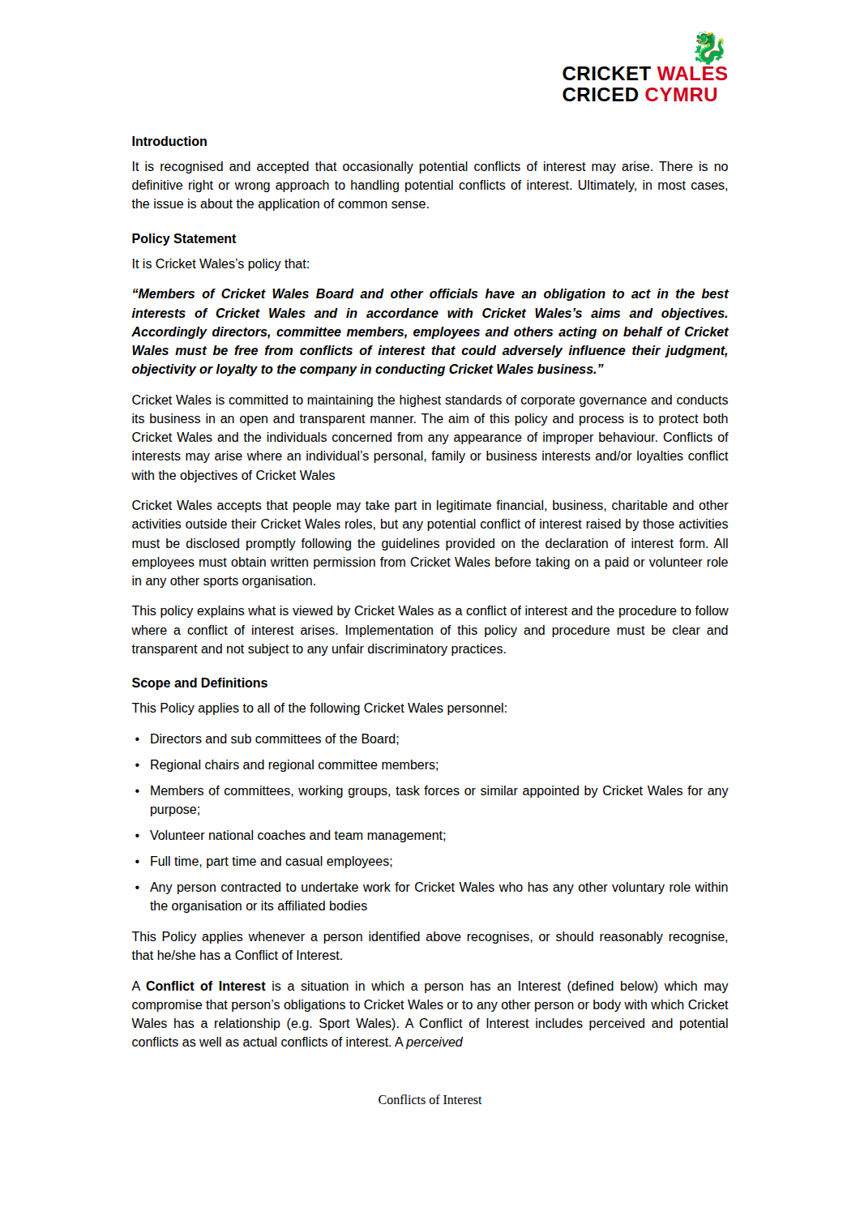🐉
CRICKET WALES
CRICED CYMRU
Introduction
It is recognised and accepted that occasionally potential conflicts of interest may arise. There is no definitive right or wrong approach to handling potential conflicts of interest. Ultimately, in most cases, the issue is about the application of common sense.
Policy Statement
It is Cricket Wales’s policy that:
“Members of Cricket Wales Board and other officials have an obligation to act in the best interests of Cricket Wales and in accordance with Cricket Wales’s aims and objectives. Accordingly directors, committee members, employees and others acting on behalf of Cricket Wales must be free from conflicts of interest that could adversely influence their judgment, objectivity or loyalty to the company in conducting Cricket Wales business.”
Cricket Wales is committed to maintaining the highest standards of corporate governance and conducts its business in an open and transparent manner. The aim of this policy and process is to protect both Cricket Wales and the individuals concerned from any appearance of improper behaviour. Conflicts of interests may arise where an individual’s personal, family or business interests and/or loyalties conflict with the objectives of Cricket Wales
Cricket Wales accepts that people may take part in legitimate financial, business, charitable and other activities outside their Cricket Wales roles, but any potential conflict of interest raised by those activities must be disclosed promptly following the guidelines provided on the declaration of interest form. All employees must obtain written permission from Cricket Wales before taking on a paid or volunteer role in any other sports organisation.
This policy explains what is viewed by Cricket Wales as a conflict of interest and the procedure to follow where a conflict of interest arises. Implementation of this policy and procedure must be clear and transparent and not subject to any unfair discriminatory practices.
Scope and Definitions
This Policy applies to all of the following Cricket Wales personnel:
Directors and sub committees of the Board;
Regional chairs and regional committee members;
Members of committees, working groups, task forces or similar appointed by Cricket Wales for any purpose;
Volunteer national coaches and team management;
Full time, part time and casual employees;
Any person contracted to undertake work for Cricket Wales who has any other voluntary role within the organisation or its affiliated bodies
This Policy applies whenever a person identified above recognises, or should reasonably recognise, that he/she has a Conflict of Interest.
A Conflict of Interest is a situation in which a person has an Interest (defined below) which may compromise that person’s obligations to Cricket Wales or to any other person or body with which Cricket Wales has a relationship (e.g. Sport Wales). A Conflict of Interest includes perceived and potential conflicts as well as actual conflicts of interest. A perceived
Conflicts of Interest